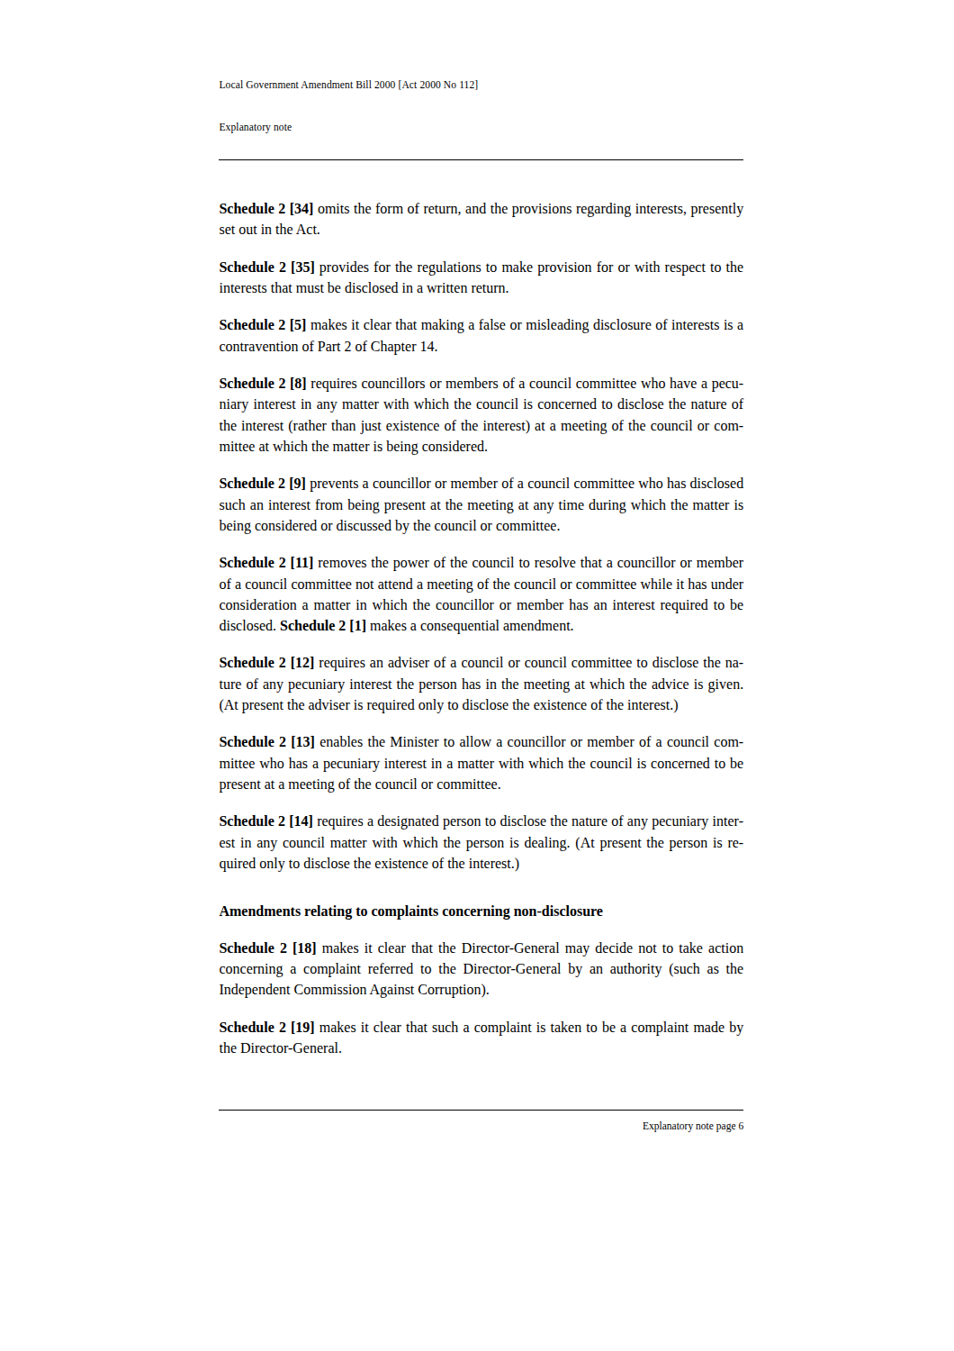Local Government Amendment Bill 2000 [Act 2000 No 112]
Explanatory note
Schedule 2 [34] omits the form of return, and the provisions regarding interests, presently set out in the Act.
Schedule 2 [35] provides for the regulations to make provision for or with respect to the interests that must be disclosed in a written return.
Schedule 2 [5] makes it clear that making a false or misleading disclosure of interests is a contravention of Part 2 of Chapter 14.
Schedule 2 [8] requires councillors or members of a council committee who have a pecuniary interest in any matter with which the council is concerned to disclose the nature of the interest (rather than just existence of the interest) at a meeting of the council or committee at which the matter is being considered.
Schedule 2 [9] prevents a councillor or member of a council committee who has disclosed such an interest from being present at the meeting at any time during which the matter is being considered or discussed by the council or committee.
Schedule 2 [11] removes the power of the council to resolve that a councillor or member of a council committee not attend a meeting of the council or committee while it has under consideration a matter in which the councillor or member has an interest required to be disclosed. Schedule 2 [1] makes a consequential amendment.
Schedule 2 [12] requires an adviser of a council or council committee to disclose the nature of any pecuniary interest the person has in the meeting at which the advice is given. (At present the adviser is required only to disclose the existence of the interest.)
Schedule 2 [13] enables the Minister to allow a councillor or member of a council committee who has a pecuniary interest in a matter with which the council is concerned to be present at a meeting of the council or committee.
Schedule 2 [14] requires a designated person to disclose the nature of any pecuniary interest in any council matter with which the person is dealing. (At present the person is required only to disclose the existence of the interest.)
Amendments relating to complaints concerning non-disclosure
Schedule 2 [18] makes it clear that the Director-General may decide not to take action concerning a complaint referred to the Director-General by an authority (such as the Independent Commission Against Corruption).
Schedule 2 [19] makes it clear that such a complaint is taken to be a complaint made by the Director-General.
Explanatory note page 6